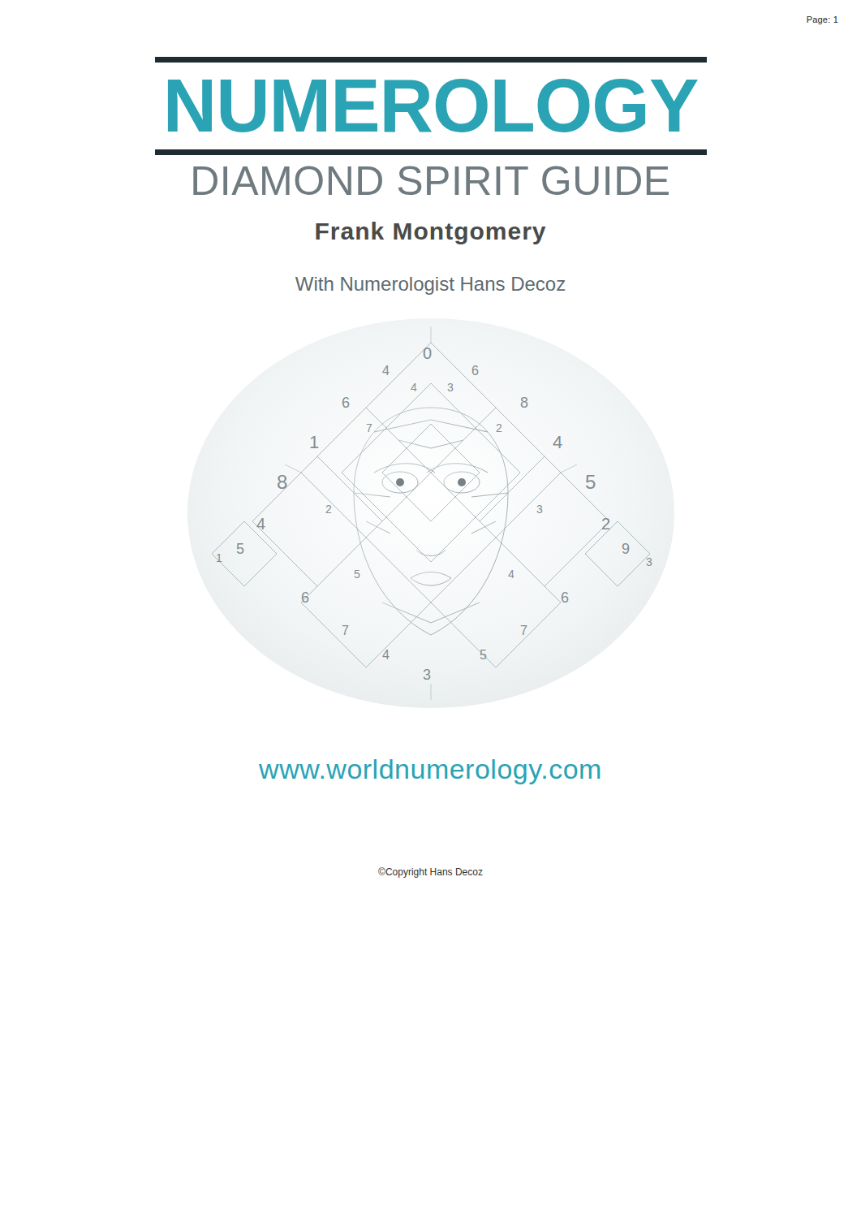Page: 1
Numerology
Diamond Spirit Guide
Frank Montgomery
With Numerologist Hans Decoz
Numerology diamond chart over a wireframe face Decorative illustration: a symmetrical wireframe human face centered within a lattice of diamonds filled with numerals. 0 6 4 6 8 1 4 8 5 4 2 5 9 1 3 6 6 7 7 4 5 3 4 3 7 2 2 3 5 4
www.worldnumerology.com
©Copyright Hans Decoz